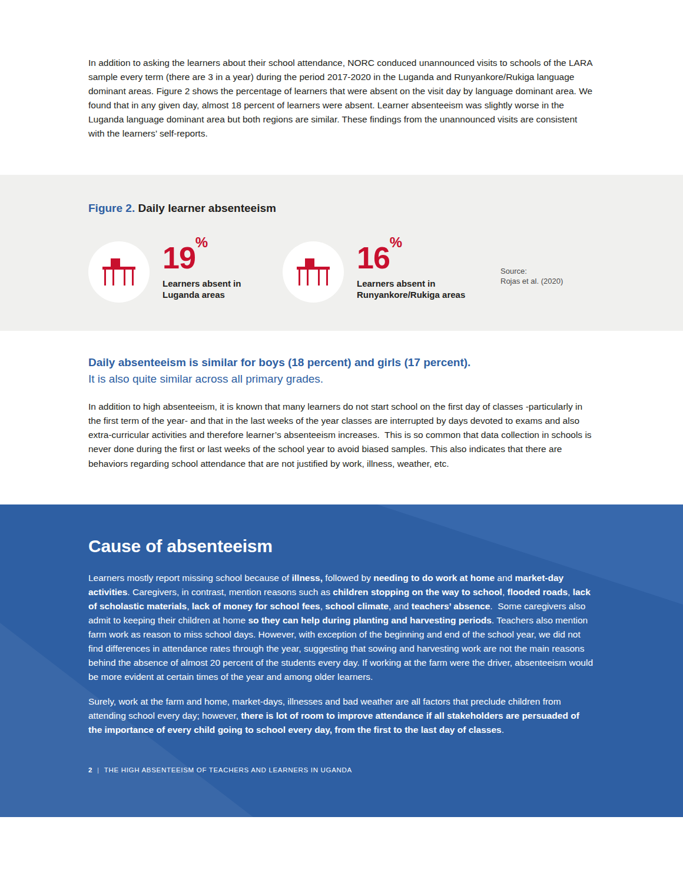In addition to asking the learners about their school attendance, NORC conduced unannounced visits to schools of the LARA sample every term (there are 3 in a year) during the period 2017-2020 in the Luganda and Runyankore/Rukiga language dominant areas. Figure 2 shows the percentage of learners that were absent on the visit day by language dominant area. We found that in any given day, almost 18 percent of learners were absent. Learner absenteeism was slightly worse in the Luganda language dominant area but both regions are similar. These findings from the unannounced visits are consistent with the learners’ self-reports.
Figure 2. Daily learner absenteeism
19%
Learners absent in
Luganda areas
16%
Learners absent in
Runyankore/Rukiga areas
Source:
Rojas et al. (2020)
Daily absenteeism is similar for boys (18 percent) and girls (17 percent).
It is also quite similar across all primary grades.
In addition to high absenteeism, it is known that many learners do not start school on the first day of classes -particularly in the first term of the year- and that in the last weeks of the year classes are interrupted by days devoted to exams and also extra-curricular activities and therefore learner’s absenteeism increases. This is so common that data collection in schools is never done during the first or last weeks of the school year to avoid biased samples. This also indicates that there are behaviors regarding school attendance that are not justified by work, illness, weather, etc.
Cause of absenteeism
Learners mostly report missing school because of illness, followed by needing to do work at home and market-day activities. Caregivers, in contrast, mention reasons such as children stopping on the way to school, flooded roads, lack of scholastic materials, lack of money for school fees, school climate, and teachers’ absence. Some caregivers also admit to keeping their children at home so they can help during planting and harvesting periods. Teachers also mention farm work as reason to miss school days. However, with exception of the beginning and end of the school year, we did not find differences in attendance rates through the year, suggesting that sowing and harvesting work are not the main reasons behind the absence of almost 20 percent of the students every day. If working at the farm were the driver, absenteeism would be more evident at certain times of the year and among older learners.
Surely, work at the farm and home, market-days, illnesses and bad weather are all factors that preclude children from attending school every day; however, there is lot of room to improve attendance if all stakeholders are persuaded of the importance of every child going to school every day, from the first to the last day of classes.
2|The high absenteeism of teachers and learners in Uganda